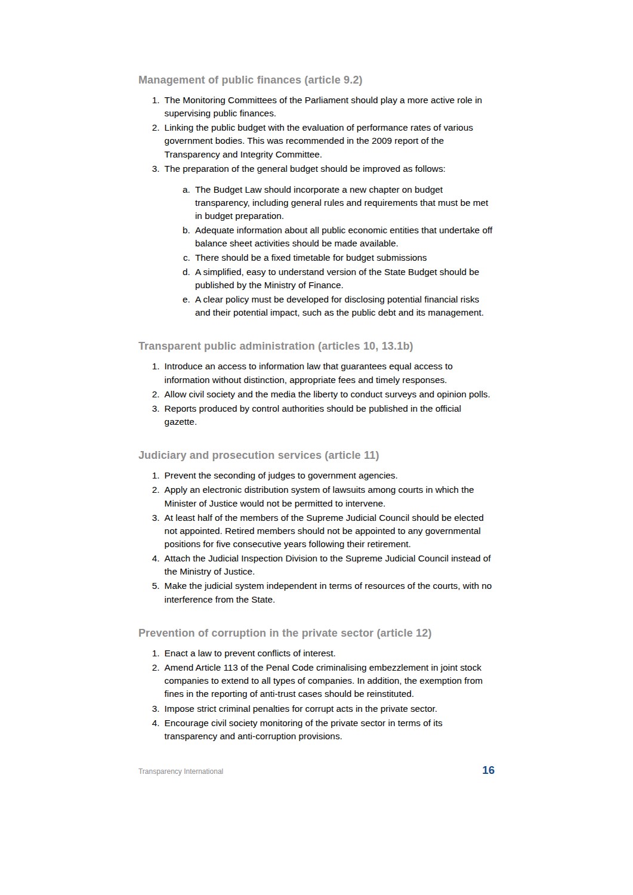Management of public finances (article 9.2)
The Monitoring Committees of the Parliament should play a more active role in supervising public finances.
Linking the public budget with the evaluation of performance rates of various government bodies. This was recommended in the 2009 report of the Transparency and Integrity Committee.
The preparation of the general budget should be improved as follows:
The Budget Law should incorporate a new chapter on budget transparency, including general rules and requirements that must be met in budget preparation.
Adequate information about all public economic entities that undertake off balance sheet activities should be made available.
There should be a fixed timetable for budget submissions
A simplified, easy to understand version of the State Budget should be published by the Ministry of Finance.
A clear policy must be developed for disclosing potential financial risks and their potential impact, such as the public debt and its management.
Transparent public administration (articles 10, 13.1b)
Introduce an access to information law that guarantees equal access to information without distinction, appropriate fees and timely responses.
Allow civil society and the media the liberty to conduct surveys and opinion polls.
Reports produced by control authorities should be published in the official gazette.
Judiciary and prosecution services (article 11)
Prevent the seconding of judges to government agencies.
Apply an electronic distribution system of lawsuits among courts in which the Minister of Justice would not be permitted to intervene.
At least half of the members of the Supreme Judicial Council should be elected not appointed. Retired members should not be appointed to any governmental positions for five consecutive years following their retirement.
Attach the Judicial Inspection Division to the Supreme Judicial Council instead of the Ministry of Justice.
Make the judicial system independent in terms of resources of the courts, with no interference from the State.
Prevention of corruption in the private sector (article 12)
Enact a law to prevent conflicts of interest.
Amend Article 113 of the Penal Code criminalising embezzlement in joint stock companies to extend to all types of companies. In addition, the exemption from fines in the reporting of anti-trust cases should be reinstituted.
Impose strict criminal penalties for corrupt acts in the private sector.
Encourage civil society monitoring of the private sector in terms of its transparency and anti-corruption provisions.
Transparency International 16